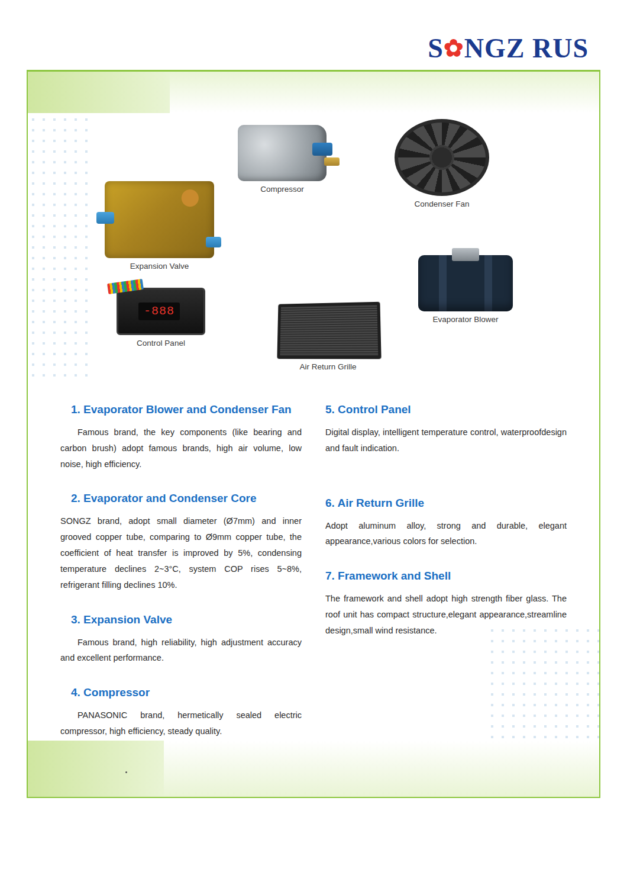S✿NGZ RUS
Compressor
Condenser Fan
Expansion Valve
Evaporator Blower
-888
Control Panel
Air Return Grille
1. Evaporator Blower and Condenser Fan
Famous brand, the key components (like bearing and carbon brush) adopt famous brands, high air volume, low noise, high efficiency.
2. Evaporator and Condenser Core
SONGZ brand, adopt small diameter (Ø7mm) and inner grooved copper tube, comparing to Ø9mm copper tube, the coefficient of heat transfer is improved by 5%, condensing temperature declines 2~3°C, system COP rises 5~8%, refrigerant filling declines 10%.
3. Expansion Valve
Famous brand, high reliability, high adjustment accuracy and excellent performance.
4. Compressor
PANASONIC brand, hermetically sealed electric compressor, high efficiency, steady quality.
5. Control Panel
Digital display, intelligent temperature control, waterproofdesign and fault indication.
6. Air Return Grille
Adopt aluminum alloy, strong and durable, elegant appearance,various colors for selection.
7. Framework and Shell
The framework and shell adopt high strength fiber glass. The roof unit has compact structure,elegant appearance,streamline design,small wind resistance.